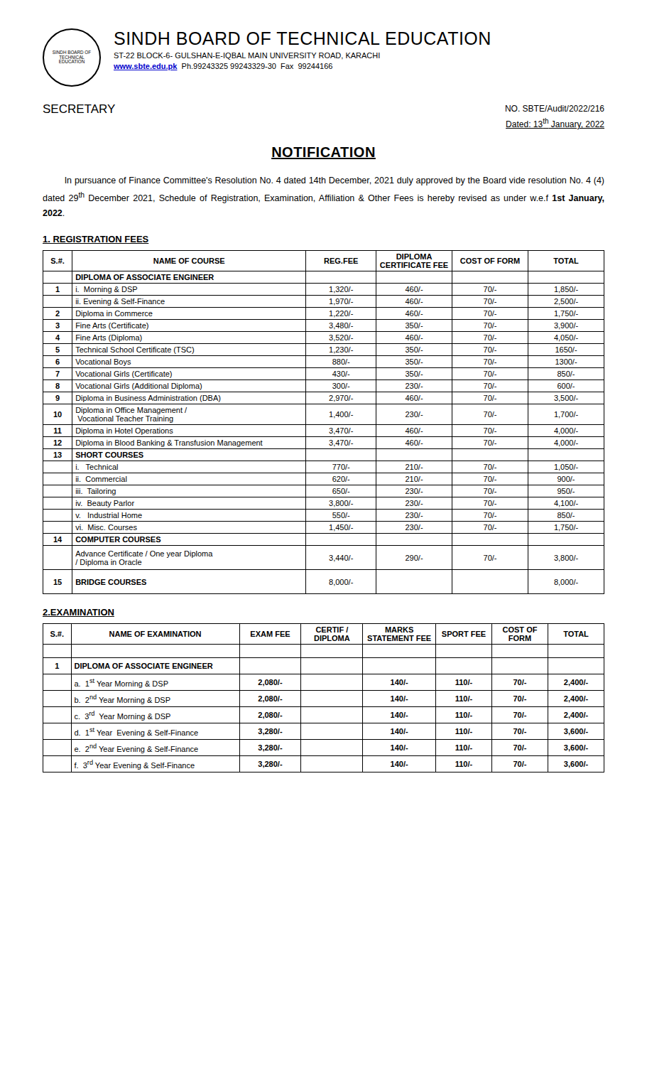SINDH BOARD OF TECHNICAL EDUCATION
SINDH BOARD OF TECHNICAL EDUCATION
ST-22 BLOCK-6- GULSHAN-E-IQBAL MAIN UNIVERSITY ROAD, KARACHI
www.sbte.edu.pk Ph.99243325 99243329-30 Fax 99244166
SECRETARY
NO. SBTE/Audit/2022/216
Dated: 13th January, 2022
NOTIFICATION
In pursuance of Finance Committee's Resolution No. 4 dated 14th December, 2021 duly approved by the Board vide resolution No. 4 (4) dated 29th December 2021, Schedule of Registration, Examination, Affiliation & Other Fees is hereby revised as under w.e.f 1st January, 2022.
1. REGISTRATION FEES
| S.#. | NAME OF COURSE | REG.FEE | DIPLOMA CERTIFICATE FEE | COST OF FORM | TOTAL |
| --- | --- | --- | --- | --- | --- |
| | DIPLOMA OF ASSOCIATE ENGINEER | | | | |
| 1 | i. Morning & DSP | 1,320/- | 460/- | 70/- | 1,850/- |
| | ii. Evening & Self-Finance | 1,970/- | 460/- | 70/- | 2,500/- |
| 2 | Diploma in Commerce | 1,220/- | 460/- | 70/- | 1,750/- |
| 3 | Fine Arts (Certificate) | 3,480/- | 350/- | 70/- | 3,900/- |
| 4 | Fine Arts (Diploma) | 3,520/- | 460/- | 70/- | 4,050/- |
| 5 | Technical School Certificate (TSC) | 1,230/- | 350/- | 70/- | 1650/- |
| 6 | Vocational Boys | 880/- | 350/- | 70/- | 1300/- |
| 7 | Vocational Girls (Certificate) | 430/- | 350/- | 70/- | 850/- |
| 8 | Vocational Girls (Additional Diploma) | 300/- | 230/- | 70/- | 600/- |
| 9 | Diploma in Business Administration (DBA) | 2,970/- | 460/- | 70/- | 3,500/- |
| 10 | Diploma in Office Management / Vocational Teacher Training | 1,400/- | 230/- | 70/- | 1,700/- |
| 11 | Diploma in Hotel Operations | 3,470/- | 460/- | 70/- | 4,000/- |
| 12 | Diploma in Blood Banking & Transfusion Management | 3,470/- | 460/- | 70/- | 4,000/- |
| 13 | SHORT COURSES | | | | |
| | i. Technical | 770/- | 210/- | 70/- | 1,050/- |
| | ii. Commercial | 620/- | 210/- | 70/- | 900/- |
| | iii. Tailoring | 650/- | 230/- | 70/- | 950/- |
| | iv. Beauty Parlor | 3,800/- | 230/- | 70/- | 4,100/- |
| | v. Industrial Home | 550/- | 230/- | 70/- | 850/- |
| | vi. Misc. Courses | 1,450/- | 230/- | 70/- | 1,750/- |
| 14 | COMPUTER COURSES | | | | |
| | Advance Certificate / One year Diploma / Diploma in Oracle | 3,440/- | 290/- | 70/- | 3,800/- |
| 15 | BRIDGE COURSES | 8,000/- | | | 8,000/- |
2.EXAMINATION
| S.#. | NAME OF EXAMINATION | EXAM FEE | CERTIF / DIPLOMA | MARKS STATEMENT FEE | SPORT FEE | COST OF FORM | TOTAL |
| --- | --- | --- | --- | --- | --- | --- | --- |
| 1 | DIPLOMA OF ASSOCIATE ENGINEER | | | | | | |
| | a. 1 st Year Morning & DSP | 2,080/- | | 140/- | 110/- | 70/- | 2,400/- |
| | b. 2 nd Year Morning & DSP | 2,080/- | | 140/- | 110/- | 70/- | 2,400/- |
| | c. 3 rd Year Morning & DSP | 2,080/- | | 140/- | 110/- | 70/- | 2,400/- |
| | d. 1 st Year Evening & Self-Finance | 3,280/- | | 140/- | 110/- | 70/- | 3,600/- |
| | e. 2 nd Year Evening & Self-Finance | 3,280/- | | 140/- | 110/- | 70/- | 3,600/- |
| | f. 3 rd Year Evening & Self-Finance | 3,280/- | | 140/- | 110/- | 70/- | 3,600/- |